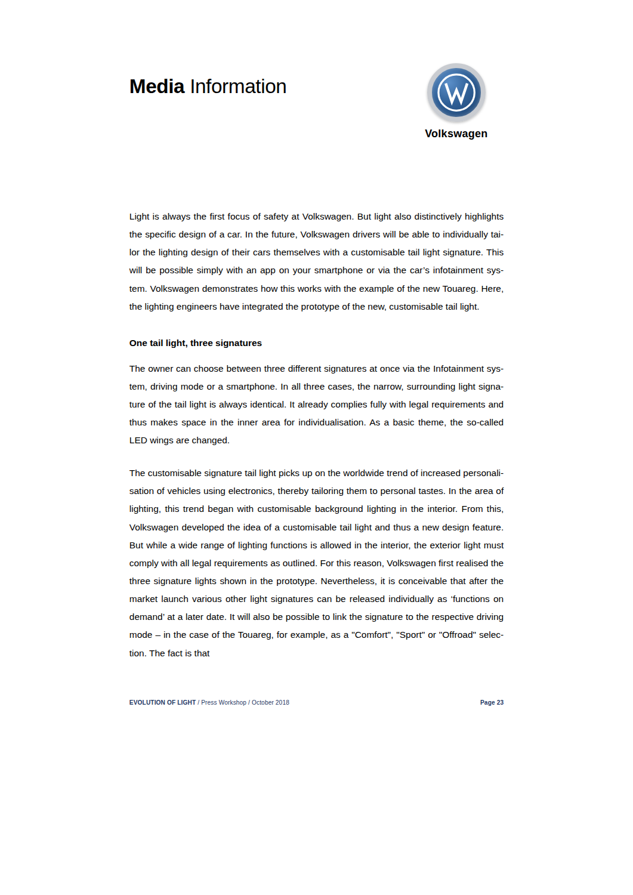Media Information
Volkswagen
Light is always the first focus of safety at Volkswagen. But light also distinctively highlights the specific design of a car. In the future, Volkswagen drivers will be able to individually tailor the lighting design of their cars themselves with a customisable tail light signature. This will be possible simply with an app on your smartphone or via the car’s infotainment system. Volkswagen demonstrates how this works with the example of the new Touareg. Here, the lighting engineers have integrated the prototype of the new, customisable tail light.
One tail light, three signatures
The owner can choose between three different signatures at once via the Infotainment system, driving mode or a smartphone. In all three cases, the narrow, surrounding light signature of the tail light is always identical. It already complies fully with legal requirements and thus makes space in the inner area for individualisation. As a basic theme, the so-called LED wings are changed.
The customisable signature tail light picks up on the worldwide trend of increased personalisation of vehicles using electronics, thereby tailoring them to personal tastes. In the area of lighting, this trend began with customisable background lighting in the interior. From this, Volkswagen developed the idea of a customisable tail light and thus a new design feature. But while a wide range of lighting functions is allowed in the interior, the exterior light must comply with all legal requirements as outlined. For this reason, Volkswagen first realised the three signature lights shown in the prototype. Nevertheless, it is conceivable that after the market launch various other light signatures can be released individually as ‘functions on demand’ at a later date. It will also be possible to link the signature to the respective driving mode – in the case of the Touareg, for example, as a "Comfort", "Sport" or "Offroad" selection. The fact is that
EVOLUTION OF LIGHT / Press Workshop / October 2018
Page 23